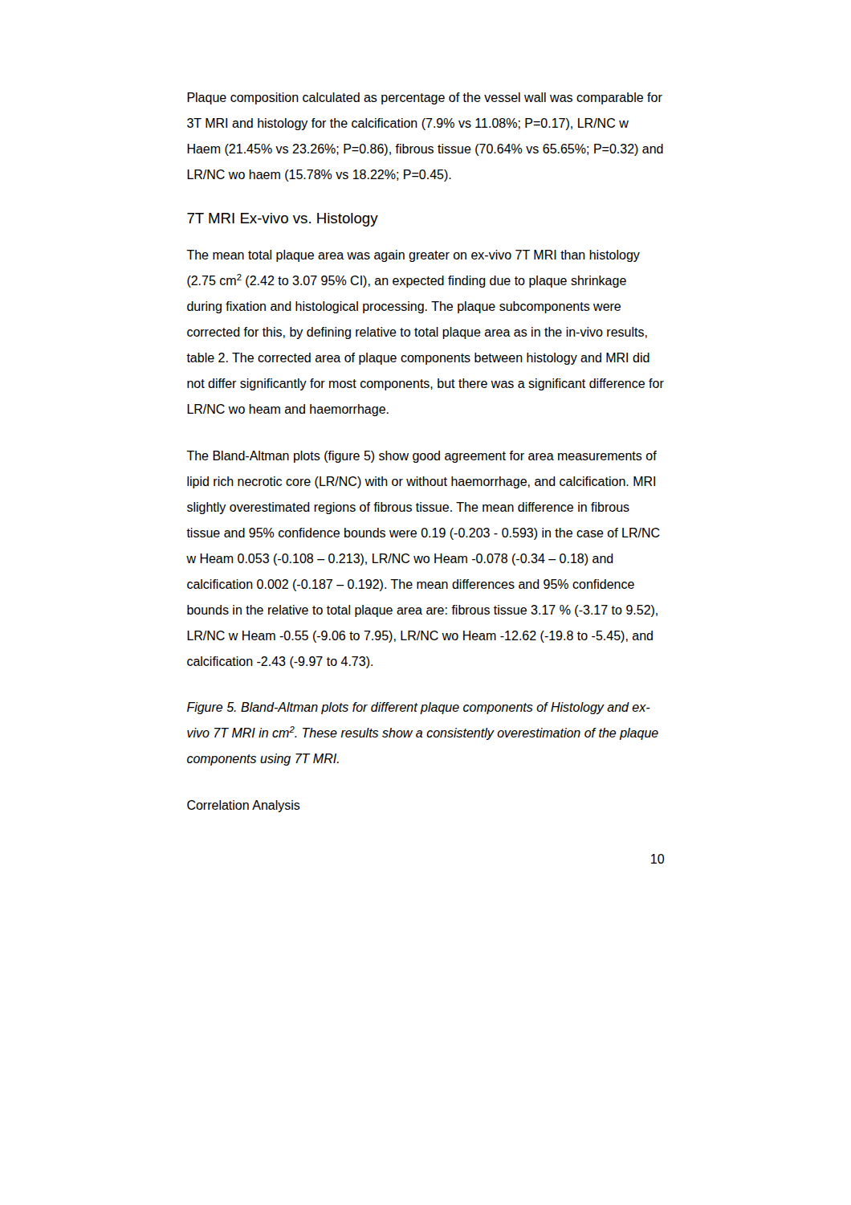Plaque composition calculated as percentage of the vessel wall was comparable for 3T MRI and histology for the calcification (7.9% vs 11.08%; P=0.17), LR/NC w Haem (21.45% vs 23.26%; P=0.86), fibrous tissue (70.64% vs 65.65%; P=0.32) and LR/NC wo haem (15.78% vs 18.22%; P=0.45).
7T MRI Ex-vivo vs. Histology
The mean total plaque area was again greater on ex-vivo 7T MRI than histology (2.75 cm2 (2.42 to 3.07 95% CI), an expected finding due to plaque shrinkage during fixation and histological processing. The plaque subcomponents were corrected for this, by defining relative to total plaque area as in the in-vivo results, table 2. The corrected area of plaque components between histology and MRI did not differ significantly for most components, but there was a significant difference for LR/NC wo heam and haemorrhage.
The Bland-Altman plots (figure 5) show good agreement for area measurements of lipid rich necrotic core (LR/NC) with or without haemorrhage, and calcification. MRI slightly overestimated regions of fibrous tissue. The mean difference in fibrous tissue and 95% confidence bounds were 0.19 (-0.203 - 0.593) in the case of LR/NC w Heam 0.053 (-0.108 – 0.213), LR/NC wo Heam -0.078 (-0.34 – 0.18) and calcification 0.002 (-0.187 – 0.192). The mean differences and 95% confidence bounds in the relative to total plaque area are: fibrous tissue 3.17 % (-3.17 to 9.52), LR/NC w Heam -0.55 (-9.06 to 7.95), LR/NC wo Heam -12.62 (-19.8 to -5.45), and calcification -2.43 (-9.97 to 4.73).
Figure 5. Bland-Altman plots for different plaque components of Histology and ex-vivo 7T MRI in cm2. These results show a consistently overestimation of the plaque components using 7T MRI.
Correlation Analysis
10